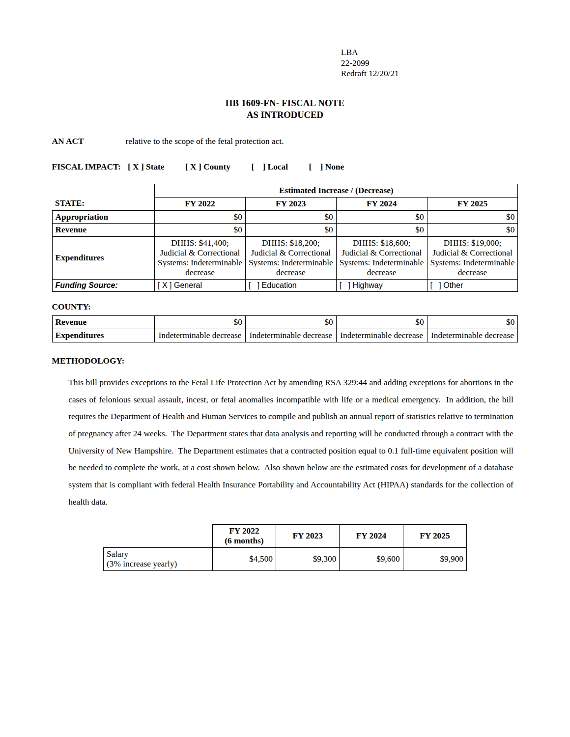LBA
22-2099
Redraft 12/20/21
HB 1609-FN- FISCAL NOTE
AS INTRODUCED
AN ACTrelative to the scope of the fetal protection act.
FISCAL IMPACT: [ X ] State [ X ] County [ ] Local [ ] None
| | Estimated Increase / (Decrease) |
| STATE: | FY 2022 | FY 2023 | FY 2024 | FY 2025 |
| Appropriation | $0 | $0 | $0 | $0 |
| Revenue | $0 | $0 | $0 | $0 |
| Expenditures | DHHS: $41,400; Judicial & Correctional Systems: Indeterminable decrease | DHHS: $18,200; Judicial & Correctional Systems: Indeterminable decrease | DHHS: $18,600; Judicial & Correctional Systems: Indeterminable decrease | DHHS: $19,000; Judicial & Correctional Systems: Indeterminable decrease |
| Funding Source: | [ X ] General | [ ] Education | [ ] Highway | [ ] Other |
COUNTY:
| Revenue | $0 | $0 | $0 | $0 |
| Expenditures | Indeterminable decrease | Indeterminable decrease | Indeterminable decrease | Indeterminable decrease |
METHODOLOGY:
This bill provides exceptions to the Fetal Life Protection Act by amending RSA 329:44 and adding exceptions for abortions in the cases of felonious sexual assault, incest, or fetal anomalies incompatible with life or a medical emergency. In addition, the bill requires the Department of Health and Human Services to compile and publish an annual report of statistics relative to termination of pregnancy after 24 weeks. The Department states that data analysis and reporting will be conducted through a contract with the University of New Hampshire. The Department estimates that a contracted position equal to 0.1 full-time equivalent position will be needed to complete the work, at a cost shown below. Also shown below are the estimated costs for development of a database system that is compliant with federal Health Insurance Portability and Accountability Act (HIPAA) standards for the collection of health data.
| | FY 2022 (6 months) | FY 2023 | FY 2024 | FY 2025 |
| Salary (3% increase yearly) | $4,500 | $9,300 | $9,600 | $9,900 |